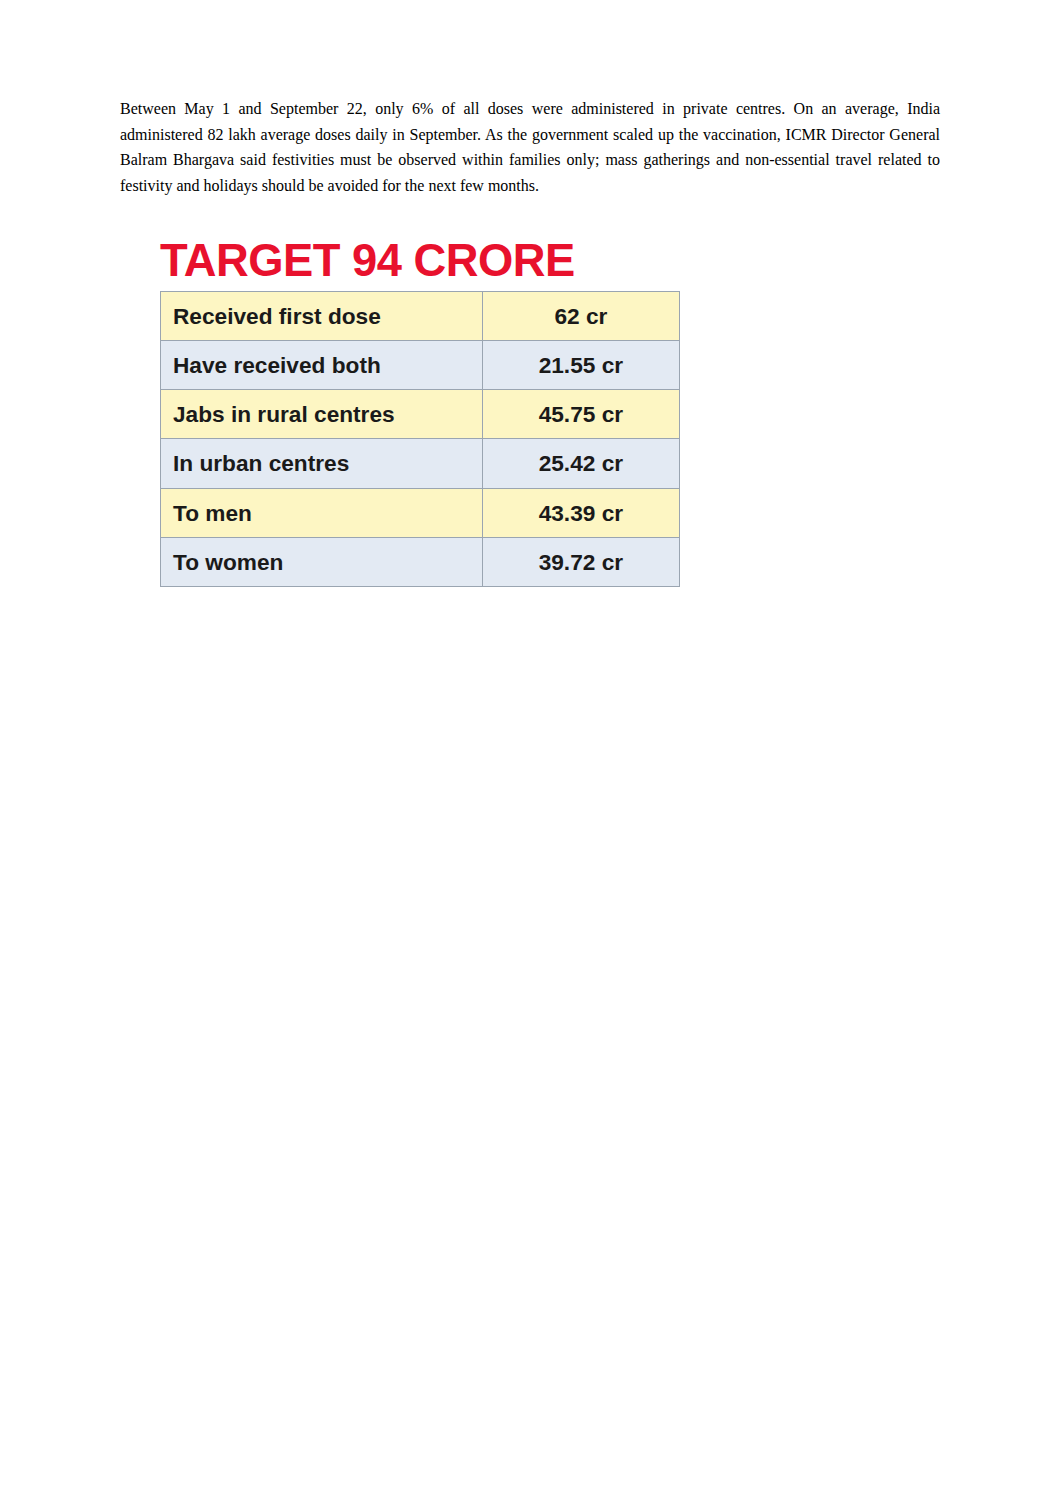Between May 1 and September 22, only 6% of all doses were administered in private centres. On an average, India administered 82 lakh average doses daily in September. As the government scaled up the vaccination, ICMR Director General Balram Bhargava said festivities must be observed within families only; mass gatherings and non-essential travel related to festivity and holidays should be avoided for the next few months.
TARGET 94 CRORE
| Received first dose | 62 cr |
| Have received both | 21.55 cr |
| Jabs in rural centres | 45.75 cr |
| In urban centres | 25.42 cr |
| To men | 43.39 cr |
| To women | 39.72 cr |